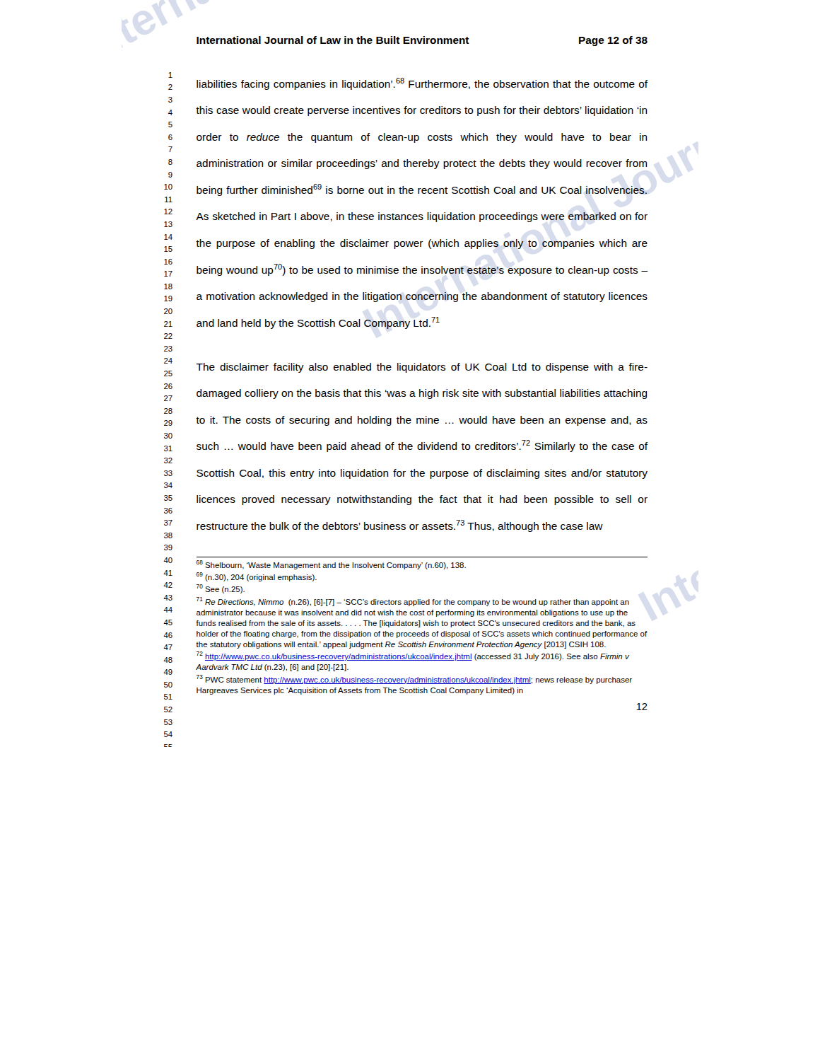International Journal of Law in the Built Environment International Journal of Law in the Built Environment International Journal of Law in the Built Environment
1
2
3
4
5
6
7
8
9
10
11
12
13
14
15
16
17
18
19
20
21
22
23
24
25
26
27
28
29
30
31
32
33
34
35
36
37
38
39
40
41
42
43
44
45
46
47
48
49
50
51
52
53
54
55
56
57
58
59
60
International Journal of Law in the Built Environment Page 12 of 38
liabilities facing companies in liquidation’.68 Furthermore, the observation that the outcome of this case would create perverse incentives for creditors to push for their debtors’ liquidation ‘in order to reduce the quantum of clean-up costs which they would have to bear in administration or similar proceedings’ and thereby protect the debts they would recover from being further diminished69 is borne out in the recent Scottish Coal and UK Coal insolvencies. As sketched in Part I above, in these instances liquidation proceedings were embarked on for the purpose of enabling the disclaimer power (which applies only to companies which are being wound up70) to be used to minimise the insolvent estate’s exposure to clean-up costs – a motivation acknowledged in the litigation concerning the abandonment of statutory licences and land held by the Scottish Coal Company Ltd.71
The disclaimer facility also enabled the liquidators of UK Coal Ltd to dispense with a fire-damaged colliery on the basis that this ‘was a high risk site with substantial liabilities attaching to it. The costs of securing and holding the mine … would have been an expense and, as such … would have been paid ahead of the dividend to creditors’.72 Similarly to the case of Scottish Coal, this entry into liquidation for the purpose of disclaiming sites and/or statutory licences proved necessary notwithstanding the fact that it had been possible to sell or restructure the bulk of the debtors’ business or assets.73 Thus, although the case law
68 Shelbourn, ‘Waste Management and the Insolvent Company’ (n.60), 138.
69 (n.30), 204 (original emphasis).
70 See (n.25).
71 Re Directions, Nimmo (n.26), [6]-[7] – ‘SCC’s directors applied for the company to be wound up rather than appoint an administrator because it was insolvent and did not wish the cost of performing its environmental obligations to use up the funds realised from the sale of its assets. . . . . The [liquidators] wish to protect SCC's unsecured creditors and the bank, as holder of the floating charge, from the dissipation of the proceeds of disposal of SCC's assets which continued performance of the statutory obligations will entail.’ appeal judgment Re Scottish Environment Protection Agency [2013] CSIH 108.
72 http://www.pwc.co.uk/business-recovery/administrations/ukcoal/index.jhtml (accessed 31 July 2016). See also Firmin v Aardvark TMC Ltd (n.23), [6] and [20]-[21].
73 PWC statement http://www.pwc.co.uk/business-recovery/administrations/ukcoal/index.jhtml; news release by purchaser Hargreaves Services plc ‘Acquisition of Assets from The Scottish Coal Company Limited) in
12